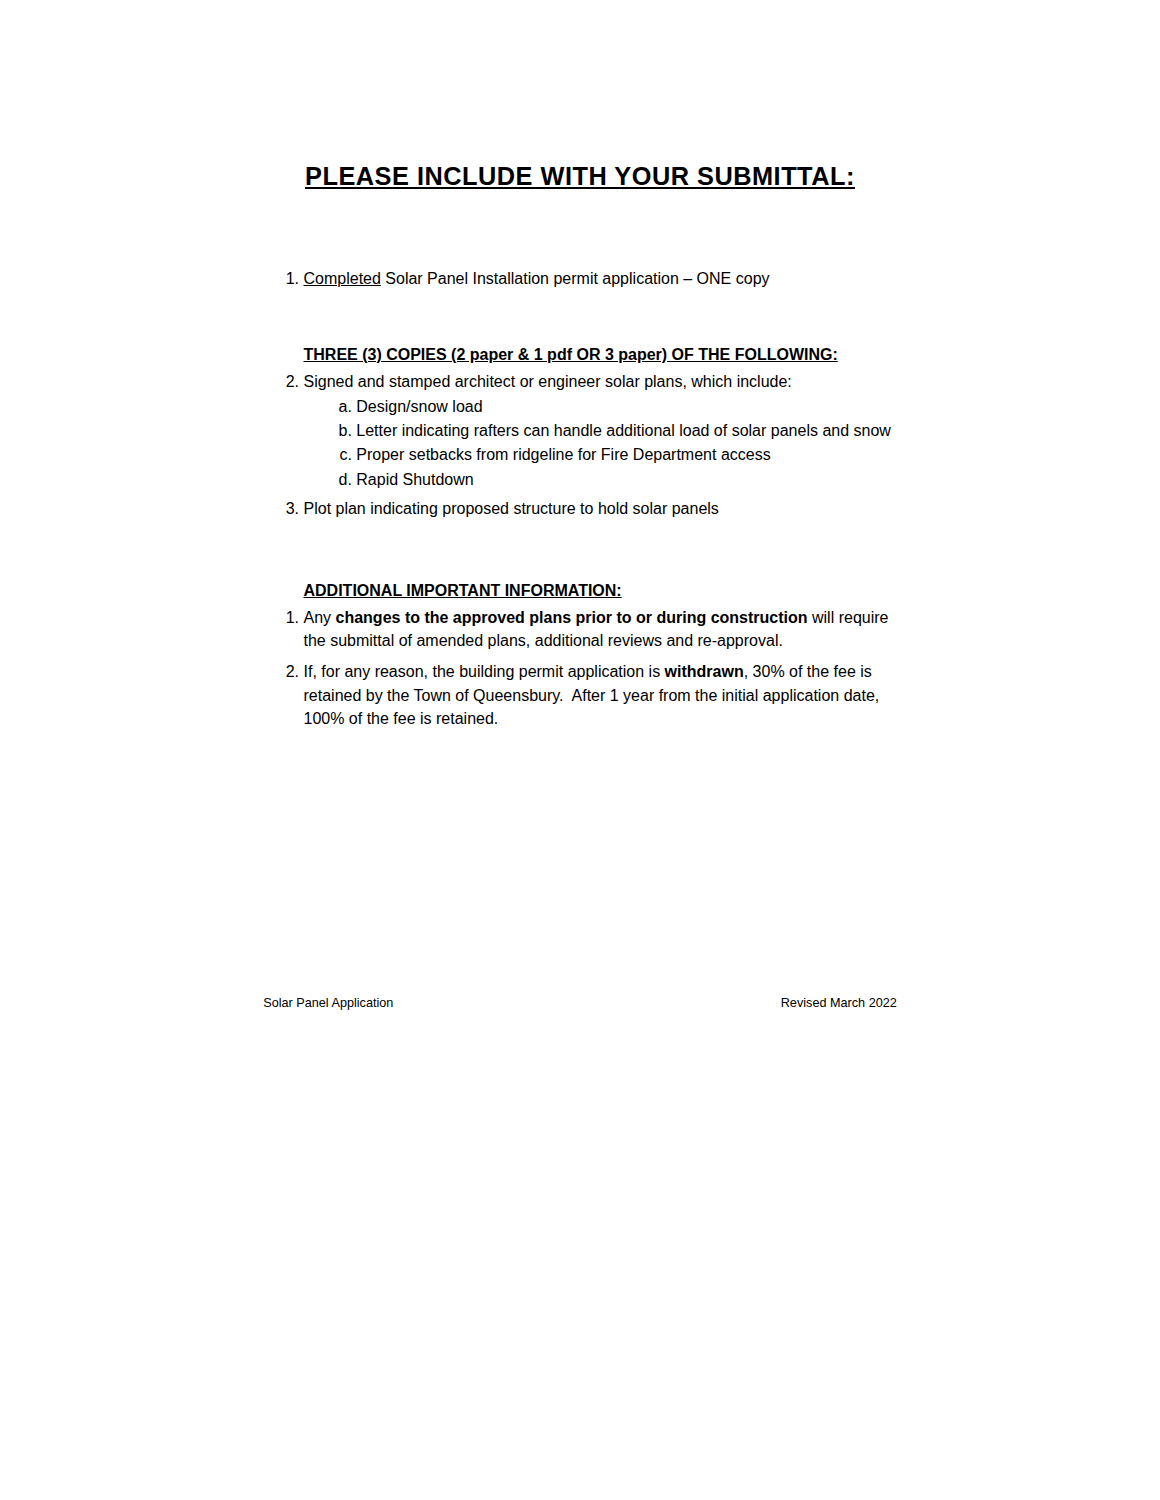PLEASE INCLUDE WITH YOUR SUBMITTAL:
Completed Solar Panel Installation permit application – ONE copy
THREE (3) COPIES (2 paper & 1 pdf OR 3 paper) OF THE FOLLOWING:
Signed and stamped architect or engineer solar plans, which include:
Design/snow load
Letter indicating rafters can handle additional load of solar panels and snow
Proper setbacks from ridgeline for Fire Department access
Rapid Shutdown
Plot plan indicating proposed structure to hold solar panels
ADDITIONAL IMPORTANT INFORMATION:
Any changes to the approved plans prior to or during construction will require the submittal of amended plans, additional reviews and re-approval.
If, for any reason, the building permit application is withdrawn, 30% of the fee is retained by the Town of Queensbury. After 1 year from the initial application date, 100% of the fee is retained.
Solar Panel Application Revised March 2022